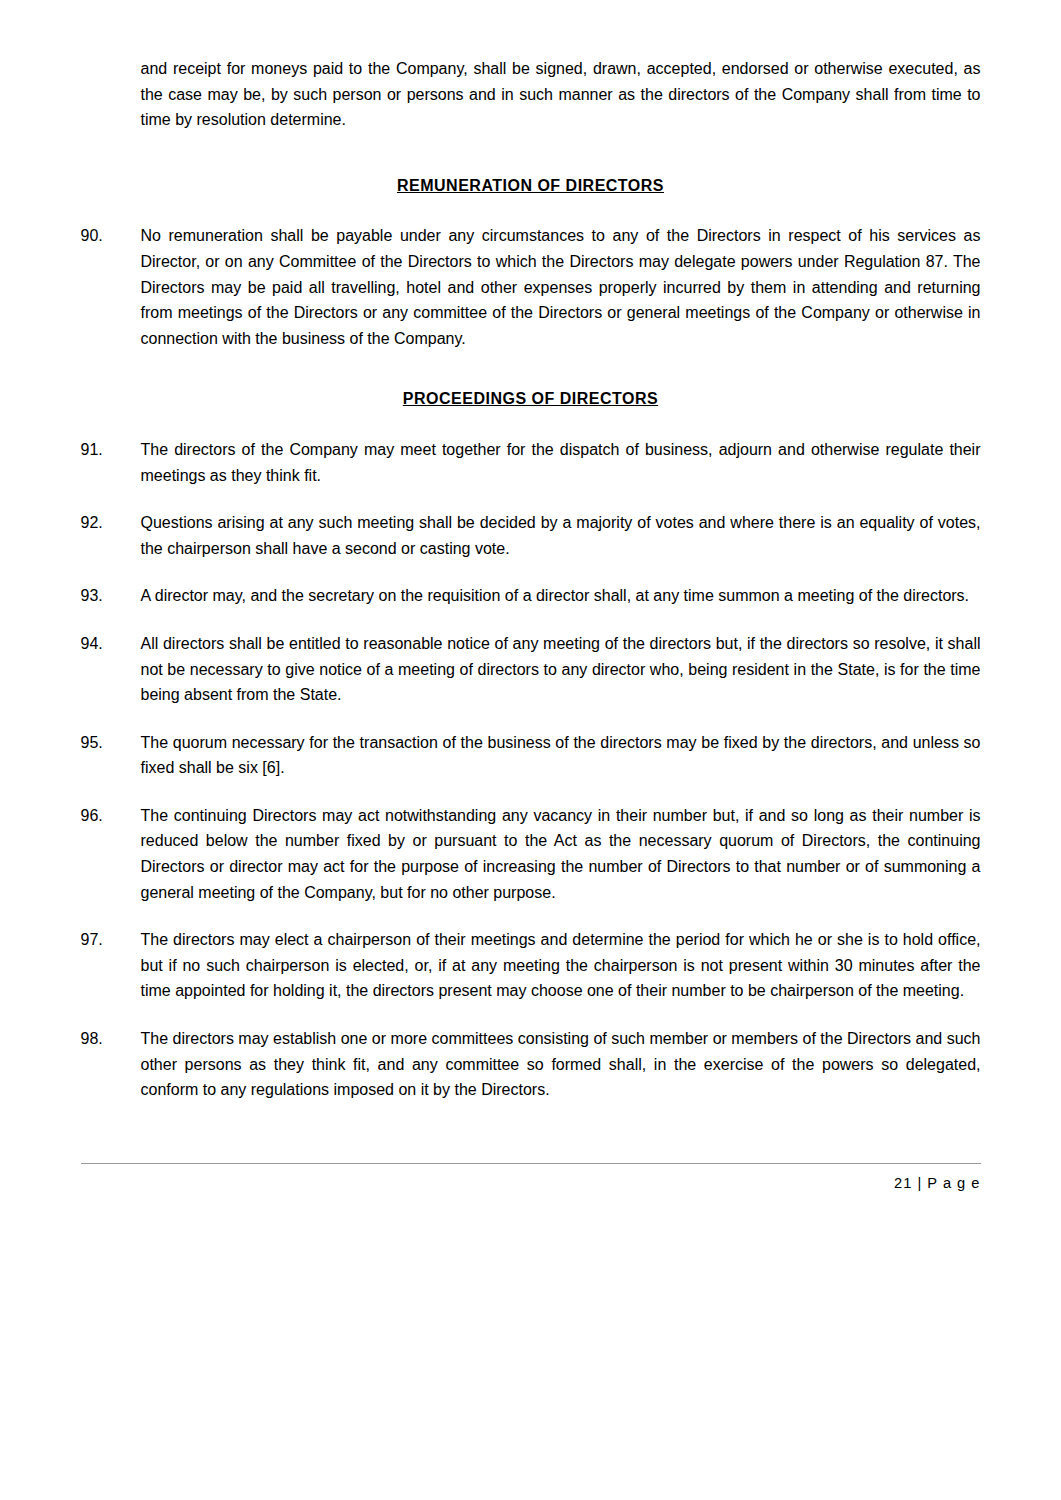and receipt for moneys paid to the Company, shall be signed, drawn, accepted, endorsed or otherwise executed, as the case may be, by such person or persons and in such manner as the directors of the Company shall from time to time by resolution determine.
REMUNERATION OF DIRECTORS
No remuneration shall be payable under any circumstances to any of the Directors in respect of his services as Director, or on any Committee of the Directors to which the Directors may delegate powers under Regulation 87. The Directors may be paid all travelling, hotel and other expenses properly incurred by them in attending and returning from meetings of the Directors or any committee of the Directors or general meetings of the Company or otherwise in connection with the business of the Company.
PROCEEDINGS OF DIRECTORS
The directors of the Company may meet together for the dispatch of business, adjourn and otherwise regulate their meetings as they think fit.
Questions arising at any such meeting shall be decided by a majority of votes and where there is an equality of votes, the chairperson shall have a second or casting vote.
A director may, and the secretary on the requisition of a director shall, at any time summon a meeting of the directors.
All directors shall be entitled to reasonable notice of any meeting of the directors but, if the directors so resolve, it shall not be necessary to give notice of a meeting of directors to any director who, being resident in the State, is for the time being absent from the State.
The quorum necessary for the transaction of the business of the directors may be fixed by the directors, and unless so fixed shall be six [6].
The continuing Directors may act notwithstanding any vacancy in their number but, if and so long as their number is reduced below the number fixed by or pursuant to the Act as the necessary quorum of Directors, the continuing Directors or director may act for the purpose of increasing the number of Directors to that number or of summoning a general meeting of the Company, but for no other purpose.
The directors may elect a chairperson of their meetings and determine the period for which he or she is to hold office, but if no such chairperson is elected, or, if at any meeting the chairperson is not present within 30 minutes after the time appointed for holding it, the directors present may choose one of their number to be chairperson of the meeting.
The directors may establish one or more committees consisting of such member or members of the Directors and such other persons as they think fit, and any committee so formed shall, in the exercise of the powers so delegated, conform to any regulations imposed on it by the Directors.
21 | P a g e